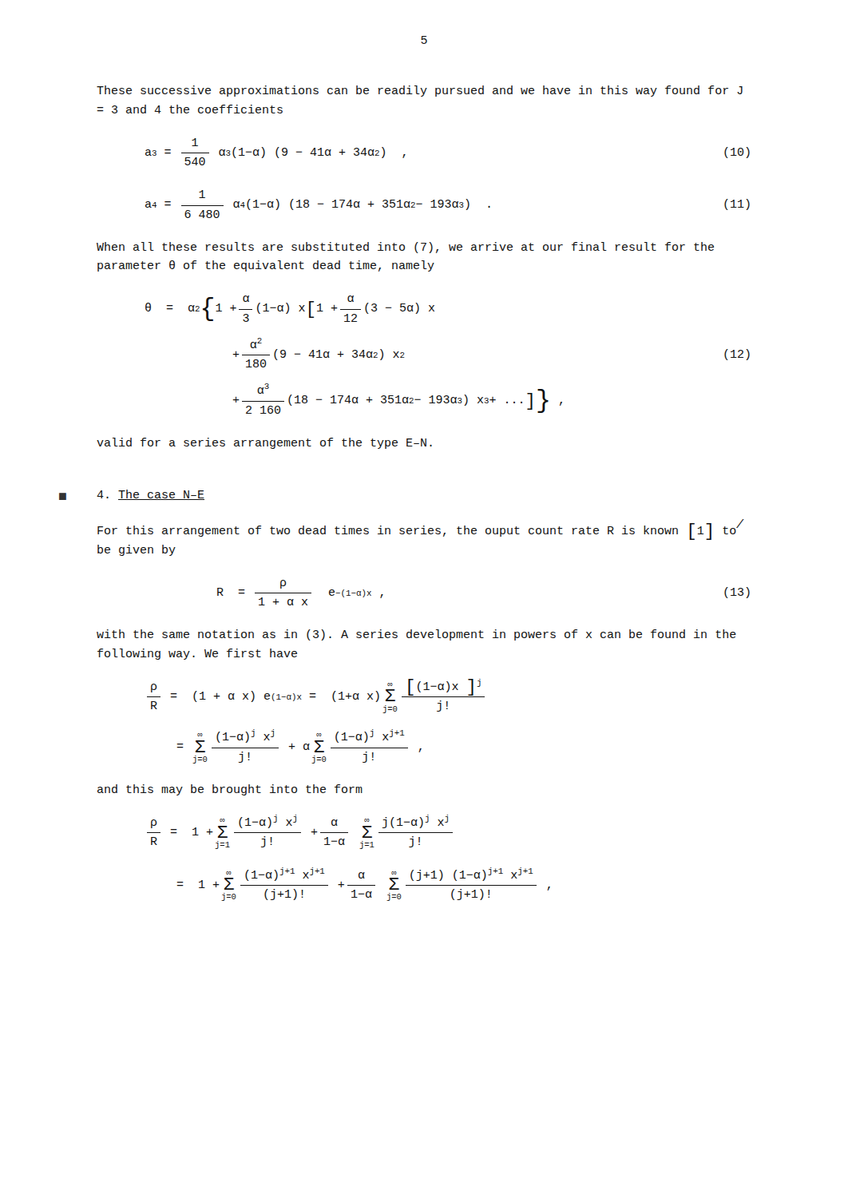5
These successive approximations can be readily pursued and we have in this way found for J = 3 and 4 the coefficients
a3 = 1540 α3 (1−α) (9 − 41α + 34α2) ,
(10)
a4 = 16 480 α4 (1−α) (18 − 174α + 351α2 − 193α3) .
(11)
When all these results are substituted into (7), we arrive at our final result for the parameter θ of the equivalent dead time, namely
θ = α2 {1 + α 3 (1−α) x [1 + α 12 (3 − 5α) x
+ α2180 (9 − 41α + 34α2) x2
+ α32 160 (18 − 174α + 351α2 − 193α3) x3 + ... ]} ,
(12)
valid for a series arrangement of the type E–N.
■
4. The case N–E
/
For this arrangement of two dead times in series, the ouput count rate R is known [1] to be given by
R = ρ 1 + α x e−(1−α)x ,
(13)
with the same notation as in (3). A series development in powers of x can be found in the following way. We first have
ρR = (1 + α x) e(1−α)x = (1+α x) ∞ Σ j=0 [(1−α)x ]j j!
= ∞ Σ j=0 (1−α)j xj j! + α ∞ Σ j=0 (1−α)j xj+1 j! ,
and this may be brought into the form
ρR = 1 + ∞ Σ j=1 (1−α)j xj j! + α 1−α ∞ Σ j=1 j(1−α)j xj j!
= 1 + ∞ Σ j=0 (1−α)j+1 xj+1(j+1)! + α 1−α ∞ Σ j=0 (j+1) (1−α)j+1 xj+1(j+1)! ,